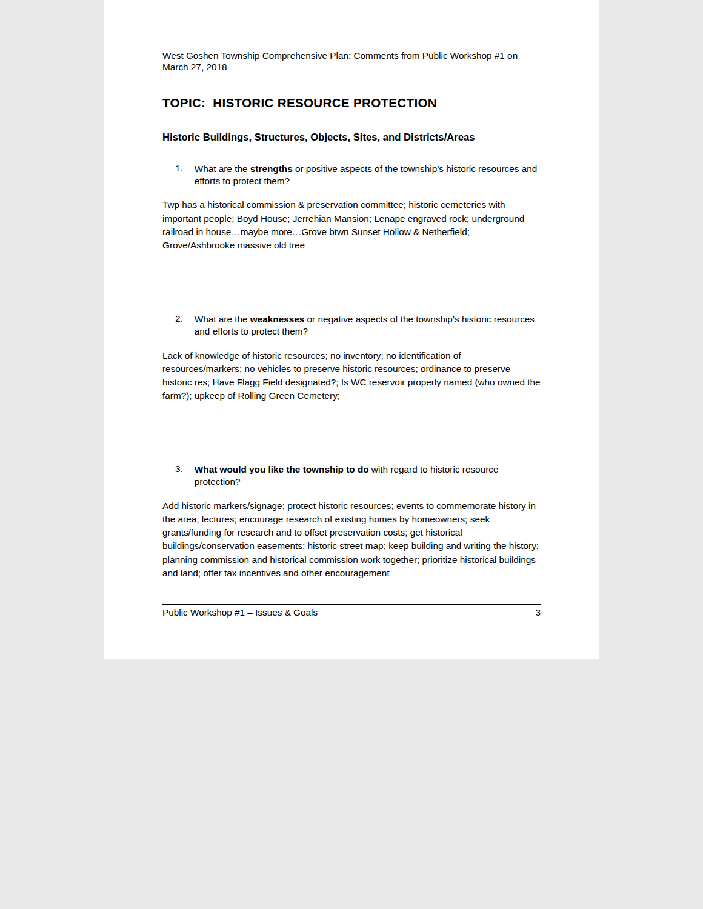West Goshen Township Comprehensive Plan: Comments from Public Workshop #1 on March 27, 2018
TOPIC: HISTORIC RESOURCE PROTECTION
Historic Buildings, Structures, Objects, Sites, and Districts/Areas
What are the strengths or positive aspects of the township’s historic resources and efforts to protect them?
Twp has a historical commission & preservation committee; historic cemeteries with important people; Boyd House; Jerrehian Mansion; Lenape engraved rock; underground railroad in house…maybe more…Grove btwn Sunset Hollow & Netherfield; Grove/Ashbrooke massive old tree
What are the weaknesses or negative aspects of the township’s historic resources and efforts to protect them?
Lack of knowledge of historic resources; no inventory; no identification of resources/markers; no vehicles to preserve historic resources; ordinance to preserve historic res; Have Flagg Field designated?; Is WC reservoir properly named (who owned the farm?); upkeep of Rolling Green Cemetery;
What would you like the township to do with regard to historic resource protection?
Add historic markers/signage; protect historic resources; events to commemorate history in the area; lectures; encourage research of existing homes by homeowners; seek grants/funding for research and to offset preservation costs; get historical buildings/conservation easements; historic street map; keep building and writing the history; planning commission and historical commission work together; prioritize historical buildings and land; offer tax incentives and other encouragement
Public Workshop #1 – Issues & Goals 3